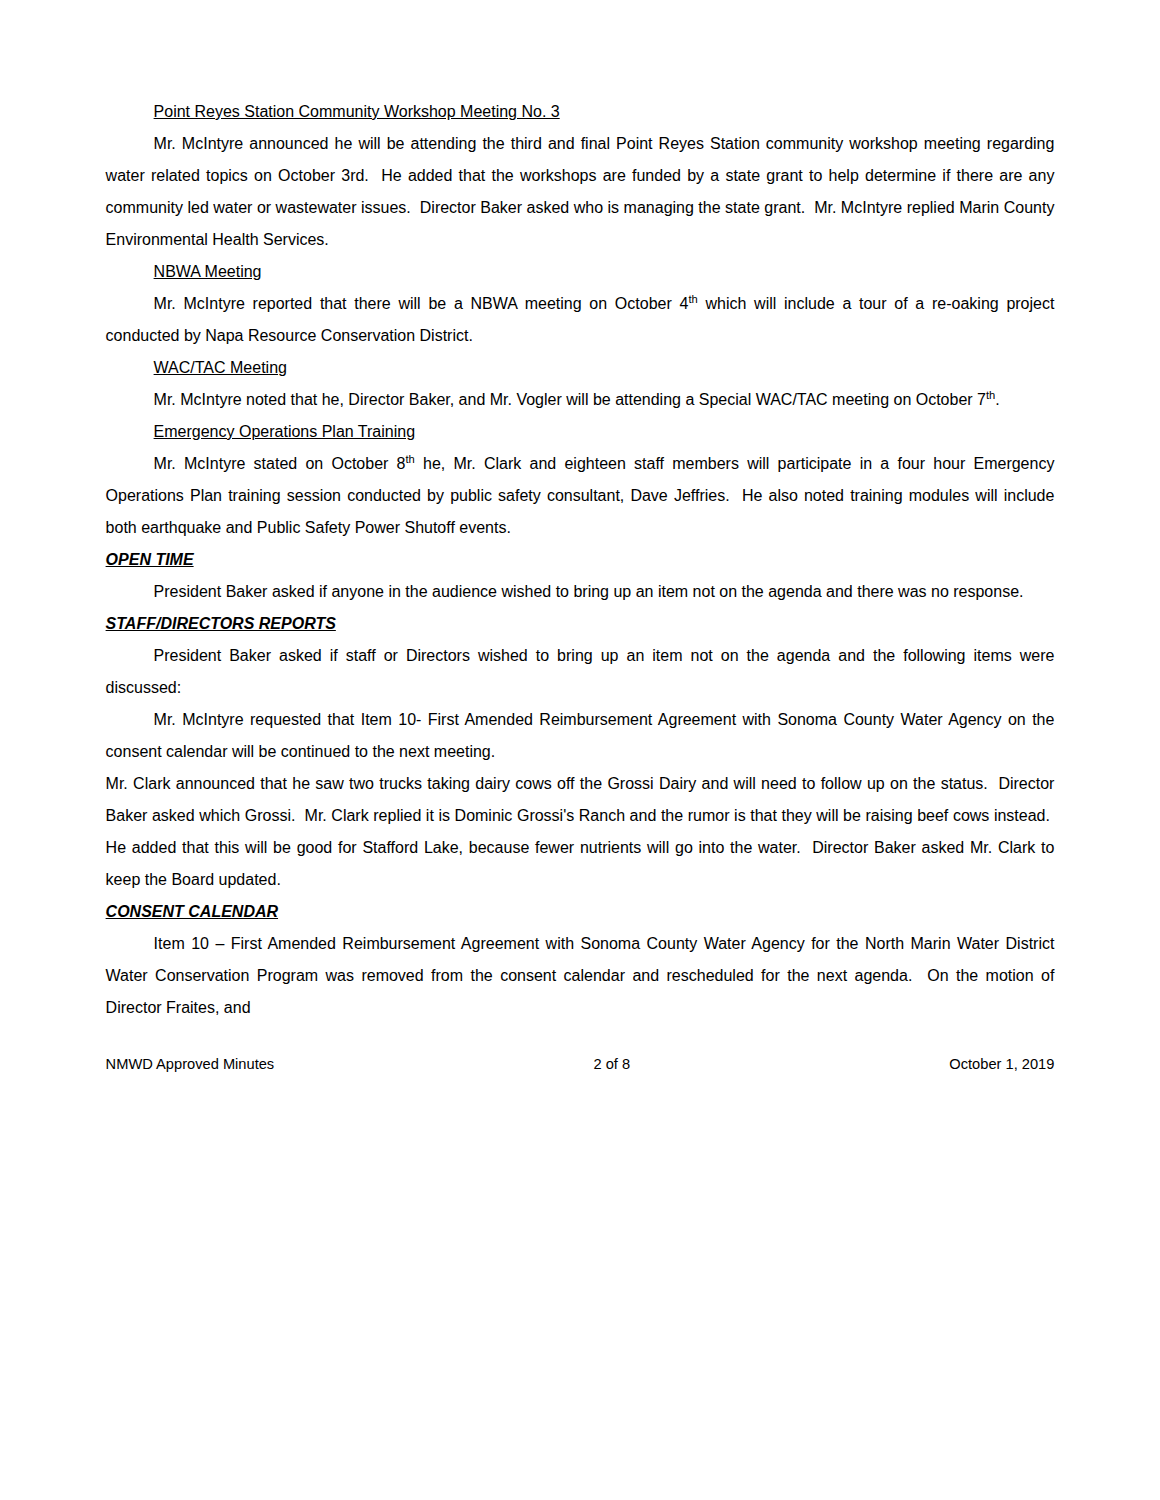Point Reyes Station Community Workshop Meeting No. 3
Mr. McIntyre announced he will be attending the third and final Point Reyes Station community workshop meeting regarding water related topics on October 3rd. He added that the workshops are funded by a state grant to help determine if there are any community led water or wastewater issues. Director Baker asked who is managing the state grant. Mr. McIntyre replied Marin County Environmental Health Services.
NBWA Meeting
Mr. McIntyre reported that there will be a NBWA meeting on October 4th which will include a tour of a re-oaking project conducted by Napa Resource Conservation District.
WAC/TAC Meeting
Mr. McIntyre noted that he, Director Baker, and Mr. Vogler will be attending a Special WAC/TAC meeting on October 7th.
Emergency Operations Plan Training
Mr. McIntyre stated on October 8th he, Mr. Clark and eighteen staff members will participate in a four hour Emergency Operations Plan training session conducted by public safety consultant, Dave Jeffries. He also noted training modules will include both earthquake and Public Safety Power Shutoff events.
OPEN TIME
President Baker asked if anyone in the audience wished to bring up an item not on the agenda and there was no response.
STAFF/DIRECTORS REPORTS
President Baker asked if staff or Directors wished to bring up an item not on the agenda and the following items were discussed:
Mr. McIntyre requested that Item 10- First Amended Reimbursement Agreement with Sonoma County Water Agency on the consent calendar will be continued to the next meeting.
Mr. Clark announced that he saw two trucks taking dairy cows off the Grossi Dairy and will need to follow up on the status. Director Baker asked which Grossi. Mr. Clark replied it is Dominic Grossi's Ranch and the rumor is that they will be raising beef cows instead. He added that this will be good for Stafford Lake, because fewer nutrients will go into the water. Director Baker asked Mr. Clark to keep the Board updated.
CONSENT CALENDAR
Item 10 – First Amended Reimbursement Agreement with Sonoma County Water Agency for the North Marin Water District Water Conservation Program was removed from the consent calendar and rescheduled for the next agenda. On the motion of Director Fraites, and
NMWD Approved Minutes 2 of 8 October 1, 2019